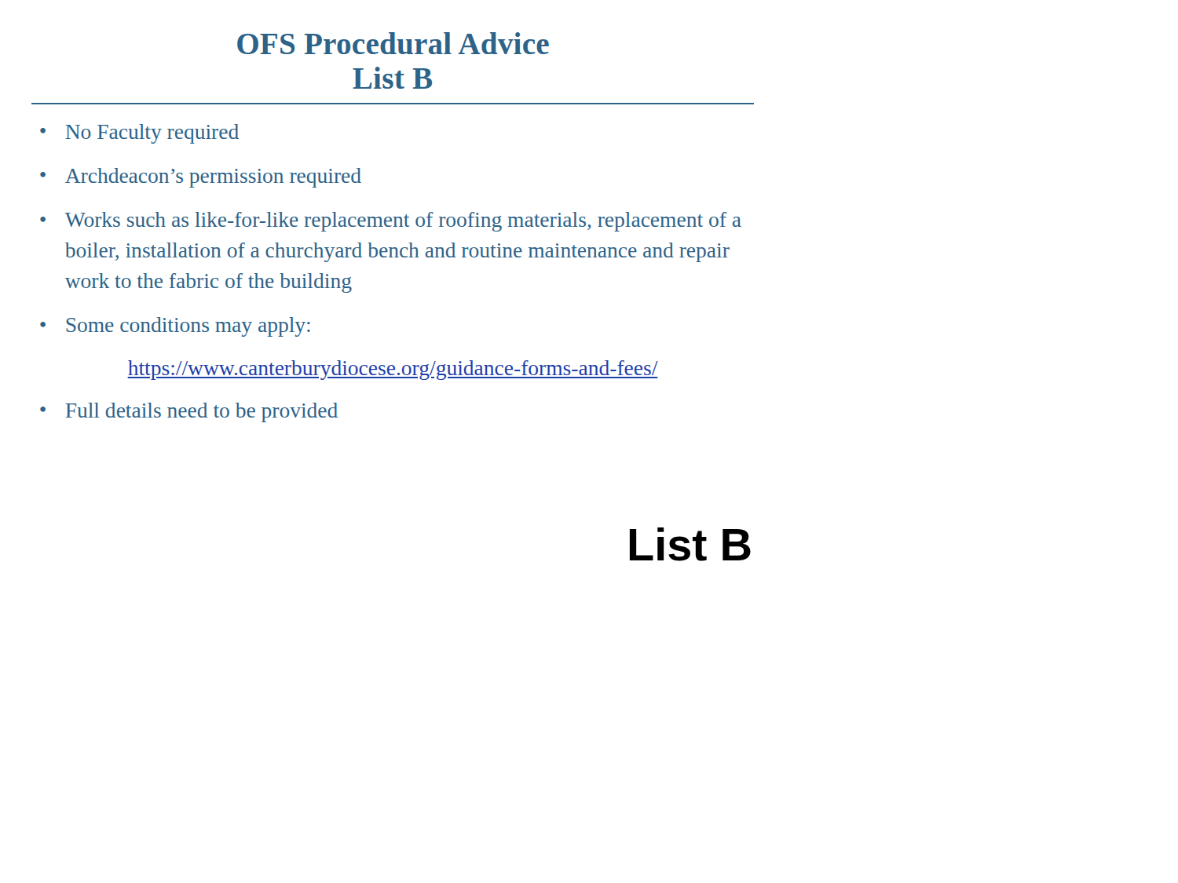OFS Procedural Advice
List B
No Faculty required
Archdeacon’s permission required
Works such as like-for-like replacement of roofing materials, replacement of a boiler, installation of a churchyard bench and routine maintenance and repair work to the fabric of the building
Some conditions may apply:
https://www.canterburydiocese.org/guidance-forms-and-fees/
Full details need to be provided
List B